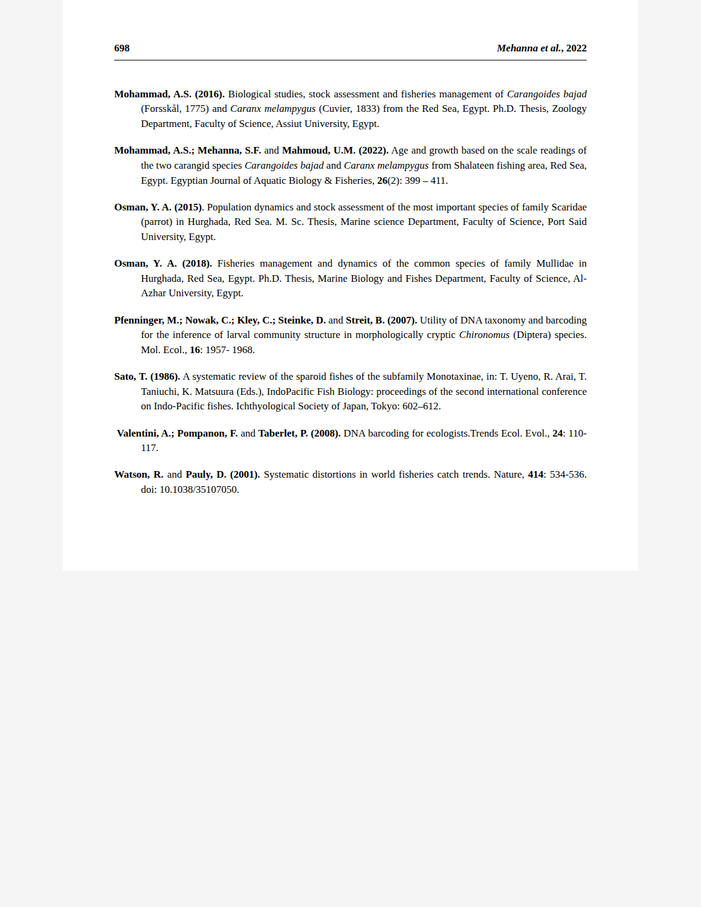698 Mehanna et al., 2022
Mohammad, A.S. (2016). Biological studies, stock assessment and fisheries management of Carangoides bajad (Forsskål, 1775) and Caranx melampygus (Cuvier, 1833) from the Red Sea, Egypt. Ph.D. Thesis, Zoology Department, Faculty of Science, Assiut University, Egypt.
Mohammad, A.S.; Mehanna, S.F. and Mahmoud, U.M. (2022). Age and growth based on the scale readings of the two carangid species Carangoides bajad and Caranx melampygus from Shalateen fishing area, Red Sea, Egypt. Egyptian Journal of Aquatic Biology & Fisheries, 26(2): 399 – 411.
Osman, Y. A. (2015). Population dynamics and stock assessment of the most important species of family Scaridae (parrot) in Hurghada, Red Sea. M. Sc. Thesis, Marine science Department, Faculty of Science, Port Said University, Egypt.
Osman, Y. A. (2018). Fisheries management and dynamics of the common species of family Mullidae in Hurghada, Red Sea, Egypt. Ph.D. Thesis, Marine Biology and Fishes Department, Faculty of Science, Al-Azhar University, Egypt.
Pfenninger, M.; Nowak, C.; Kley, C.; Steinke, D. and Streit, B. (2007). Utility of DNA taxonomy and barcoding for the inference of larval community structure in morphologically cryptic Chironomus (Diptera) species. Mol. Ecol., 16: 1957- 1968.
Sato, T. (1986). A systematic review of the sparoid fishes of the subfamily Monotaxinae, in: T. Uyeno, R. Arai, T. Taniuchi, K. Matsuura (Eds.), IndoPacific Fish Biology: proceedings of the second international conference on Indo-Pacific fishes. Ichthyological Society of Japan, Tokyo: 602–612.
Valentini, A.; Pompanon, F. and Taberlet, P. (2008). DNA barcoding for ecologists.Trends Ecol. Evol., 24: 110-117.
Watson, R. and Pauly, D. (2001). Systematic distortions in world fisheries catch trends. Nature, 414: 534-536. doi: 10.1038/35107050.